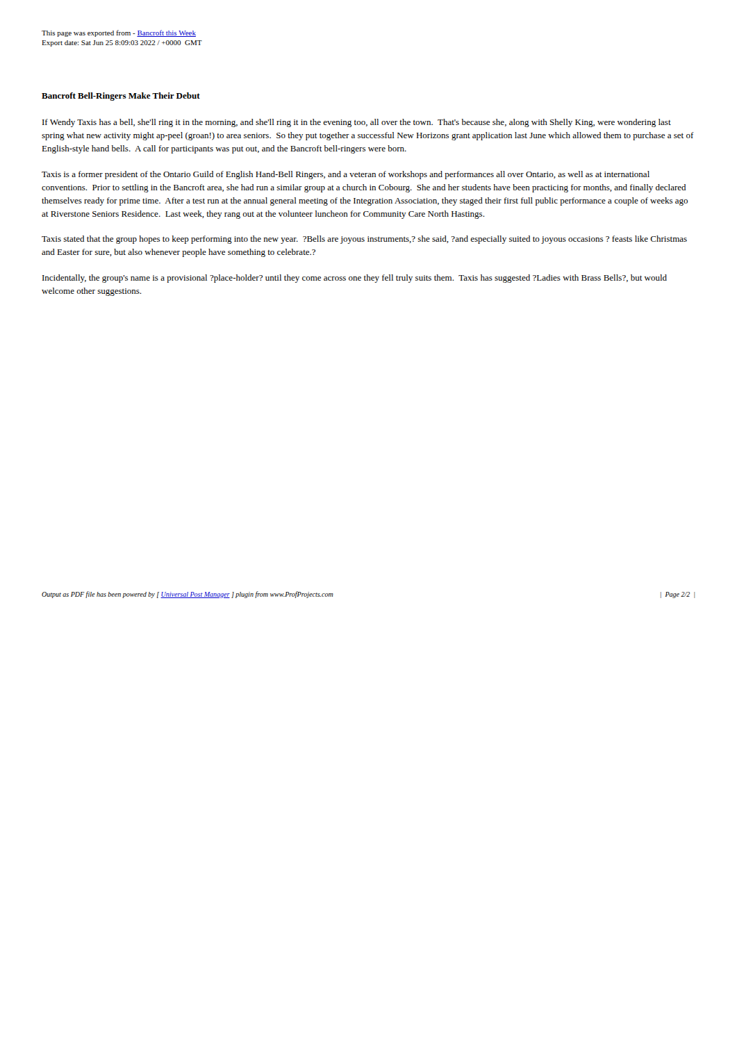This page was exported from - Bancroft this Week
Export date: Sat Jun 25 8:09:03 2022 / +0000 GMT
Bancroft Bell-Ringers Make Their Debut
If Wendy Taxis has a bell, she'll ring it in the morning, and she'll ring it in the evening too, all over the town. That's because she, along with Shelly King, were wondering last spring what new activity might ap-peel (groan!) to area seniors. So they put together a successful New Horizons grant application last June which allowed them to purchase a set of English-style hand bells. A call for participants was put out, and the Bancroft bell-ringers were born.
Taxis is a former president of the Ontario Guild of English Hand-Bell Ringers, and a veteran of workshops and performances all over Ontario, as well as at international conventions. Prior to settling in the Bancroft area, she had run a similar group at a church in Cobourg. She and her students have been practicing for months, and finally declared themselves ready for prime time. After a test run at the annual general meeting of the Integration Association, they staged their first full public performance a couple of weeks ago at Riverstone Seniors Residence. Last week, they rang out at the volunteer luncheon for Community Care North Hastings.
Taxis stated that the group hopes to keep performing into the new year. ?Bells are joyous instruments,? she said, ?and especially suited to joyous occasions ? feasts like Christmas and Easter for sure, but also whenever people have something to celebrate.?
Incidentally, the group's name is a provisional ?place-holder? until they come across one they fell truly suits them. Taxis has suggested ?Ladies with Brass Bells?, but would welcome other suggestions.
Output as PDF file has been powered by [ Universal Post Manager ] plugin from www.ProfProjects.com | Page 2/2 |